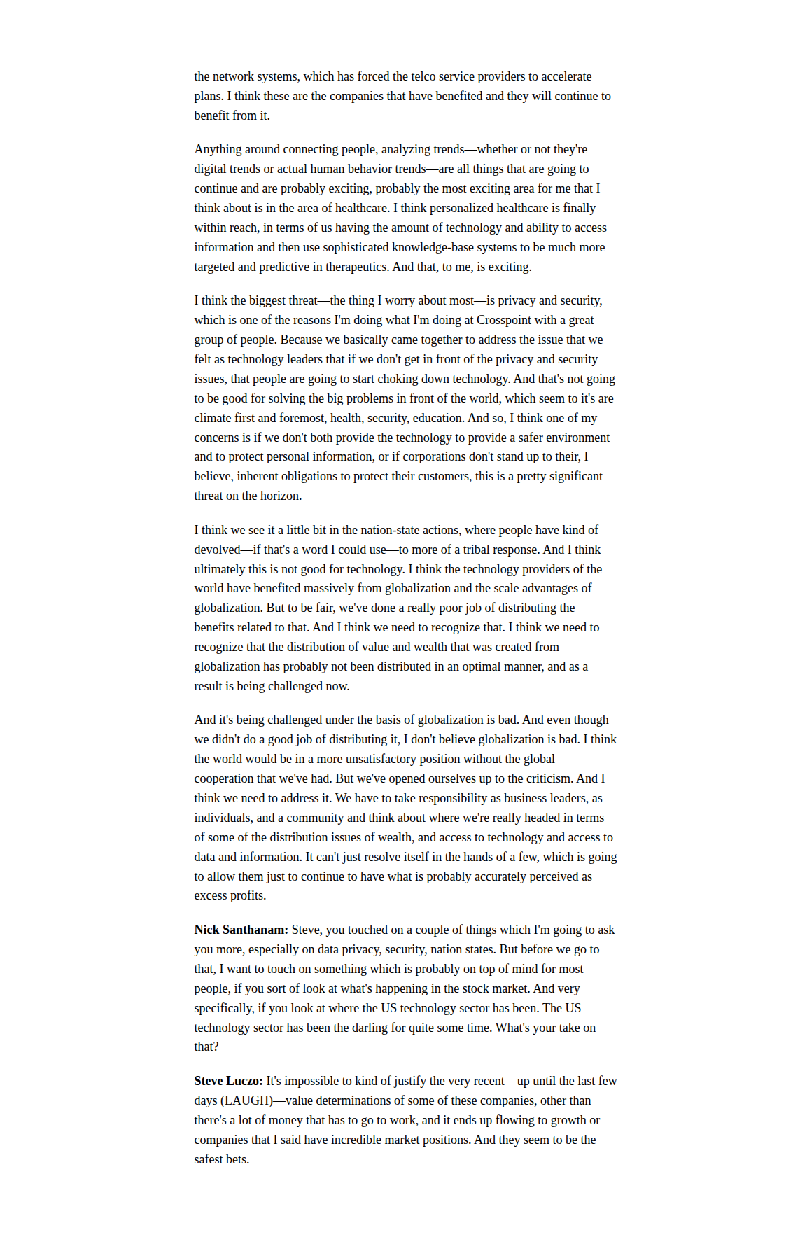the network systems, which has forced the telco service providers to accelerate plans. I think these are the companies that have benefited and they will continue to benefit from it.
Anything around connecting people, analyzing trends—whether or not they're digital trends or actual human behavior trends—are all things that are going to continue and are probably exciting, probably the most exciting area for me that I think about is in the area of healthcare. I think personalized healthcare is finally within reach, in terms of us having the amount of technology and ability to access information and then use sophisticated knowledge-base systems to be much more targeted and predictive in therapeutics. And that, to me, is exciting.
I think the biggest threat—the thing I worry about most—is privacy and security, which is one of the reasons I'm doing what I'm doing at Crosspoint with a great group of people. Because we basically came together to address the issue that we felt as technology leaders that if we don't get in front of the privacy and security issues, that people are going to start choking down technology. And that's not going to be good for solving the big problems in front of the world, which seem to it's are climate first and foremost, health, security, education. And so, I think one of my concerns is if we don't both provide the technology to provide a safer environment and to protect personal information, or if corporations don't stand up to their, I believe, inherent obligations to protect their customers, this is a pretty significant threat on the horizon.
I think we see it a little bit in the nation-state actions, where people have kind of devolved—if that's a word I could use—to more of a tribal response. And I think ultimately this is not good for technology. I think the technology providers of the world have benefited massively from globalization and the scale advantages of globalization. But to be fair, we've done a really poor job of distributing the benefits related to that. And I think we need to recognize that. I think we need to recognize that the distribution of value and wealth that was created from globalization has probably not been distributed in an optimal manner, and as a result is being challenged now.
And it's being challenged under the basis of globalization is bad. And even though we didn't do a good job of distributing it, I don't believe globalization is bad. I think the world would be in a more unsatisfactory position without the global cooperation that we've had. But we've opened ourselves up to the criticism. And I think we need to address it. We have to take responsibility as business leaders, as individuals, and a community and think about where we're really headed in terms of some of the distribution issues of wealth, and access to technology and access to data and information. It can't just resolve itself in the hands of a few, which is going to allow them just to continue to have what is probably accurately perceived as excess profits.
Nick Santhanam: Steve, you touched on a couple of things which I'm going to ask you more, especially on data privacy, security, nation states. But before we go to that, I want to touch on something which is probably on top of mind for most people, if you sort of look at what's happening in the stock market. And very specifically, if you look at where the US technology sector has been. The US technology sector has been the darling for quite some time. What's your take on that?
Steve Luczo: It's impossible to kind of justify the very recent—up until the last few days (LAUGH)—value determinations of some of these companies, other than there's a lot of money that has to go to work, and it ends up flowing to growth or companies that I said have incredible market positions. And they seem to be the safest bets.